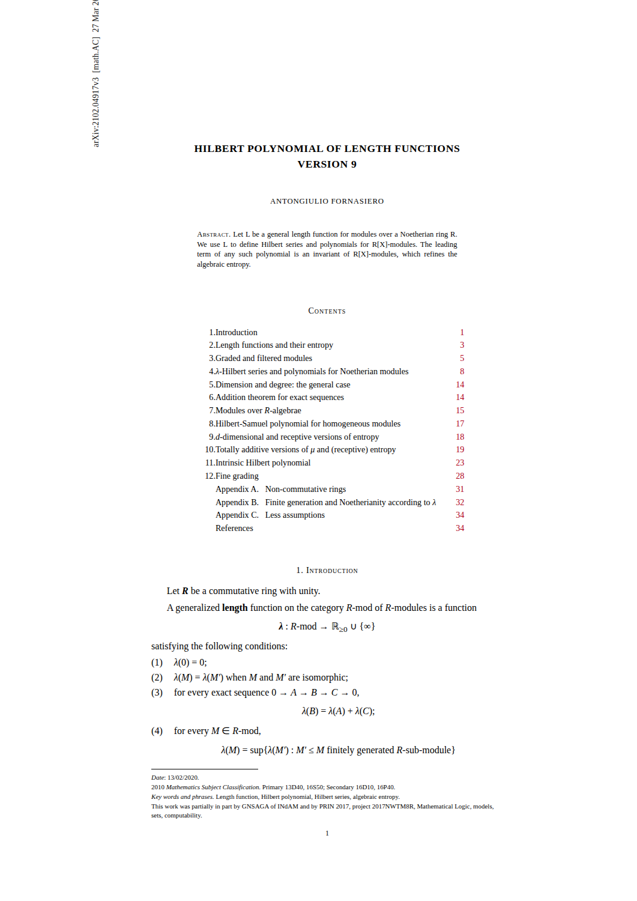arXiv:2102.04917v3 [math.AC] 27 Mar 2021
HILBERT POLYNOMIAL OF LENGTH FUNCTIONS
VERSION 9
ANTONGIULIO FORNASIERO
Abstract. Let L be a general length function for modules over a Noetherian ring R. We use L to define Hilbert series and polynomials for R[X]-modules. The leading term of any such polynomial is an invariant of R[X]-modules, which refines the algebraic entropy.
Contents
| 1. | Introduction | 1 |
| 2. | Length functions and their entropy | 3 |
| 3. | Graded and filtered modules | 5 |
| 4. | λ -Hilbert series and polynomials for Noetherian modules | 8 |
| 5. | Dimension and degree: the general case | 14 |
| 6. | Addition theorem for exact sequences | 14 |
| 7. | Modules over R -algebrae | 15 |
| 8. | Hilbert-Samuel polynomial for homogeneous modules | 17 |
| 9. | d -dimensional and receptive versions of entropy | 18 |
| 10. | Totally additive versions of μ and (receptive) entropy | 19 |
| 11. | Intrinsic Hilbert polynomial | 23 |
| 12. | Fine grading | 28 |
| | Appendix A. Non-commutative rings | 31 |
| | Appendix B. Finite generation and Noetherianity according to λ | 32 |
| | Appendix C. Less assumptions | 34 |
| | References | 34 |
1. Introduction
Let R be a commutative ring with unity.
A generalized length function on the category R-mod of R-modules is a function
λ : R-mod → ℝ≥0 ∪ {∞}
satisfying the following conditions:
(1) λ(0) = 0;
(2) λ(M) = λ(M′) when M and M′ are isomorphic;
(3) for every exact sequence 0 → A → B → C → 0,
λ(B) = λ(A) + λ(C);
(4) for every M ∈ R-mod,
λ(M) = sup{λ(M′) : M′ ≤ M finitely generated R-sub-module}
Date: 13/02/2020.
2010 Mathematics Subject Classification. Primary 13D40, 16S50; Secondary 16D10, 16P40.
Key words and phrases. Length function, Hilbert polynomial, Hilbert series, algebraic entropy.
This work was partially in part by GNSAGA of INdAM and by PRIN 2017, project 2017NWTM8R, Mathematical Logic, models, sets, computability.
1